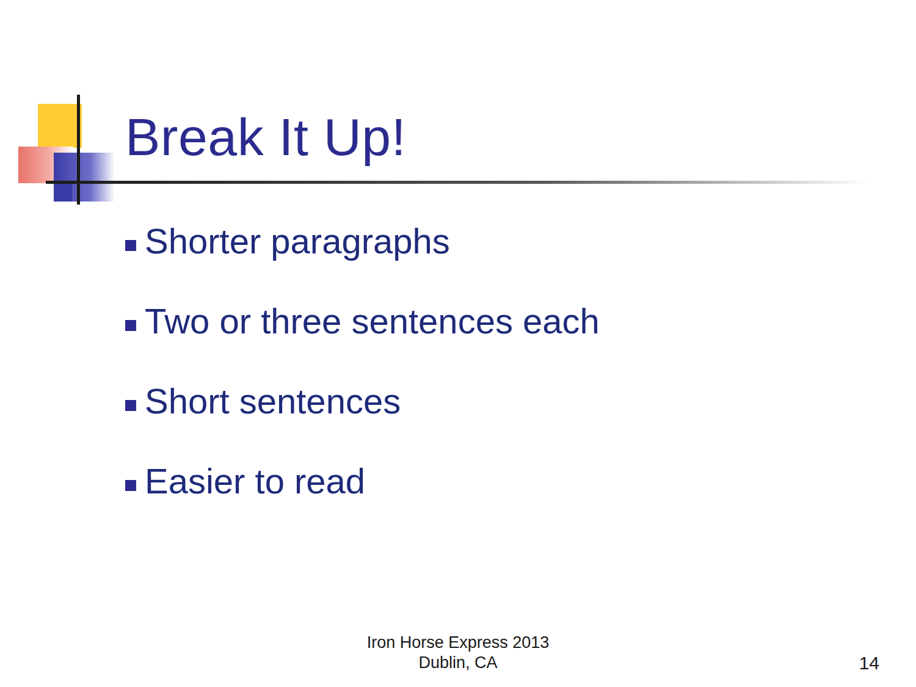Break It Up!
Shorter paragraphs
Two or three sentences each
Short sentences
Easier to read
Iron Horse Express 2013
Dublin, CA
14